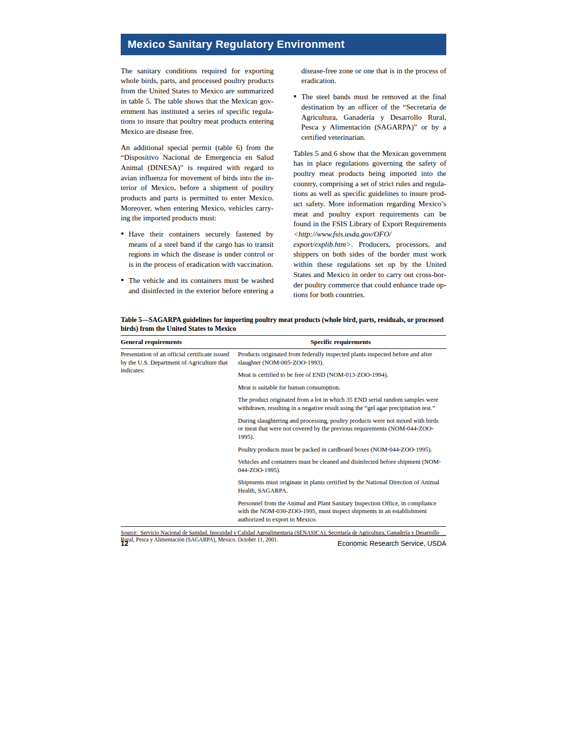Mexico Sanitary Regulatory Environment
The sanitary conditions required for exporting whole birds, parts, and processed poultry products from the United States to Mexico are summarized in table 5. The table shows that the Mexican government has instituted a series of specific regulations to insure that poultry meat products entering Mexico are disease free.
An additional special permit (table 6) from the “Dispositivo Nacional de Emergencia en Salud Animal (DINESA)” is required with regard to avian influenza for movement of birds into the interior of Mexico, before a shipment of poultry products and parts is permitted to enter Mexico. Moreover, when entering Mexico, vehicles carrying the imported products must:
Have their containers securely fastened by means of a steel band if the cargo has to transit regions in which the disease is under control or is in the process of eradication with vaccination.
The vehicle and its containers must be washed and disinfected in the exterior before entering a disease-free zone or one that is in the process of eradication.
The steel bands must be removed at the final destination by an officer of the “Secretaría de Agricultura, Ganadería y Desarrollo Rural, Pesca y Alimentación (SAGARPA)” or by a certified veterinarian.
Tables 5 and 6 show that the Mexican government has in place regulations governing the safety of poultry meat products being imported into the country, comprising a set of strict rules and regulations as well as specific guidelines to insure product safety. More information regarding Mexico’s meat and poultry export requirements can be found in the FSIS Library of Export Requirements <http://www.fsis.usda.gov/OFO/ export/explib.htm>. Producers, processors, and shippers on both sides of the border must work within these regulations set up by the United States and Mexico in order to carry out cross-border poultry commerce that could enhance trade options for both countries.
Table 5—SAGARPA guidelines for importing poultry meat products (whole bird, parts, residuals, or processed birds) from the United States to Mexico
| General requirements | Specific requirements |
| --- | --- |
| Presentation of an official certificate issued by the U.S. Department of Agriculture that indicates: | Products originated from federally inspected plants inspected before and after slaughter (NOM-005-ZOO-1993). Meat is certified to be free of END (NOM-013-ZOO-1994). Meat is suitable for human consumption. The product originated from a lot in which 35 END serial random samples were withdrawn, resulting in a negative result using the “gel agar precipitation test.” During slaughtering and processing, poultry products were not mixed with birds or meat that were not covered by the previous requirements (NOM-044-ZOO-1995). Poultry products must be packed in cardboard boxes (NOM-044-ZOO-1995). Vehicles and containers must be cleaned and disinfected before shipment (NOM-044-ZOO-1995). Shipments must originate in plants certified by the National Direction of Animal Health, SAGARPA. Personnel from the Animal and Plant Sanitary Inspection Office, in compliance with the NOM-030-ZOO-1995, must inspect shipments in an establishment authorized to export to Mexico. |
Source: Servicio Nacional de Sanidad, Inocuidad y Calidad Agroalimentaria (SENASICA), Secretaría de Agricultura, Ganadería y Desarrollo Rural, Pesca y Alimentación (SAGARPA), Mexico. October 11, 2001.
12 Economic Research Service, USDA